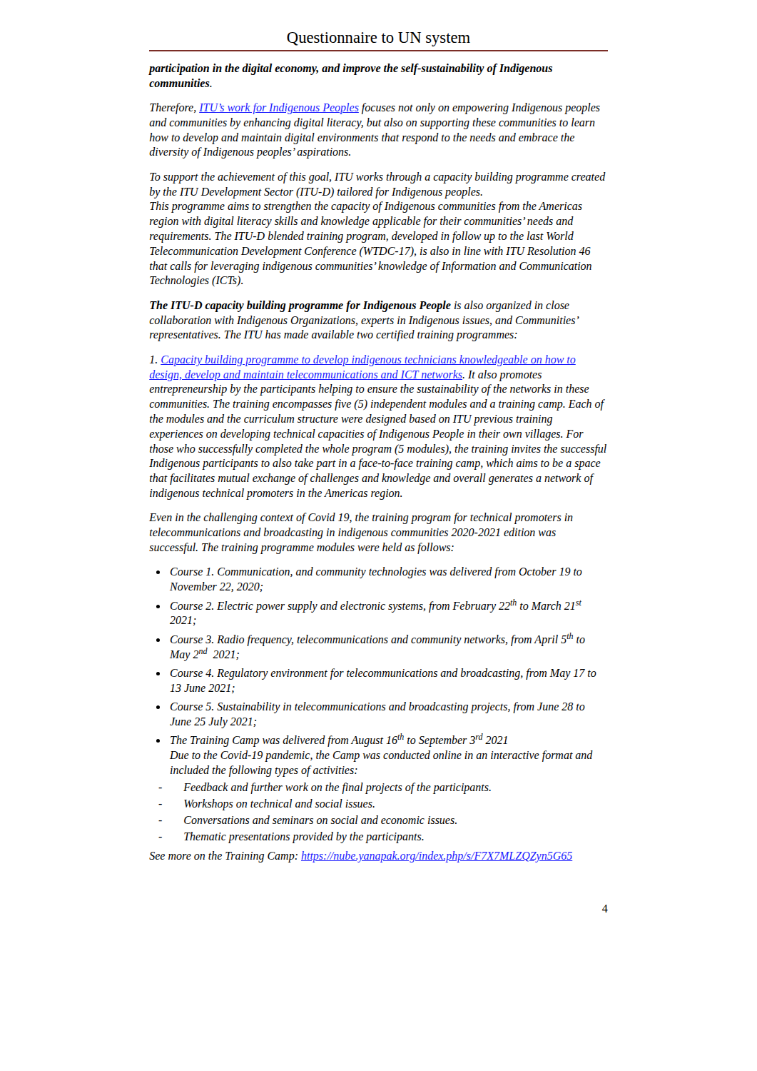Questionnaire to UN system
participation in the digital economy, and improve the self-sustainability of Indigenous communities.
Therefore, ITU’s work for Indigenous Peoples focuses not only on empowering Indigenous peoples and communities by enhancing digital literacy, but also on supporting these communities to learn how to develop and maintain digital environments that respond to the needs and embrace the diversity of Indigenous peoples’ aspirations.
To support the achievement of this goal, ITU works through a capacity building programme created by the ITU Development Sector (ITU-D) tailored for Indigenous peoples.
This programme aims to strengthen the capacity of Indigenous communities from the Americas region with digital literacy skills and knowledge applicable for their communities’ needs and requirements. The ITU-D blended training program, developed in follow up to the last World Telecommunication Development Conference (WTDC-17), is also in line with ITU Resolution 46 that calls for leveraging indigenous communities’ knowledge of Information and Communication Technologies (ICTs).
The ITU-D capacity building programme for Indigenous People is also organized in close collaboration with Indigenous Organizations, experts in Indigenous issues, and Communities’ representatives. The ITU has made available two certified training programmes:
1. Capacity building programme to develop indigenous technicians knowledgeable on how to design, develop and maintain telecommunications and ICT networks. It also promotes entrepreneurship by the participants helping to ensure the sustainability of the networks in these communities. The training encompasses five (5) independent modules and a training camp. Each of the modules and the curriculum structure were designed based on ITU previous training experiences on developing technical capacities of Indigenous People in their own villages. For those who successfully completed the whole program (5 modules), the training invites the successful Indigenous participants to also take part in a face-to-face training camp, which aims to be a space that facilitates mutual exchange of challenges and knowledge and overall generates a network of indigenous technical promoters in the Americas region.
Even in the challenging context of Covid 19, the training program for technical promoters in telecommunications and broadcasting in indigenous communities 2020-2021 edition was successful. The training programme modules were held as follows:
Course 1. Communication, and community technologies was delivered from October 19 to November 22, 2020;
Course 2. Electric power supply and electronic systems, from February 22th to March 21st 2021;
Course 3. Radio frequency, telecommunications and community networks, from April 5th to May 2nd 2021;
Course 4. Regulatory environment for telecommunications and broadcasting, from May 17 to 13 June 2021;
Course 5. Sustainability in telecommunications and broadcasting projects, from June 28 to June 25 July 2021;
The Training Camp was delivered from August 16th to September 3rd 2021
Due to the Covid-19 pandemic, the Camp was conducted online in an interactive format and included the following types of activities:
Feedback and further work on the final projects of the participants.
Workshops on technical and social issues.
Conversations and seminars on social and economic issues.
Thematic presentations provided by the participants.
See more on the Training Camp: https://nube.yanapak.org/index.php/s/F7X7MLZQZyn5G65
4